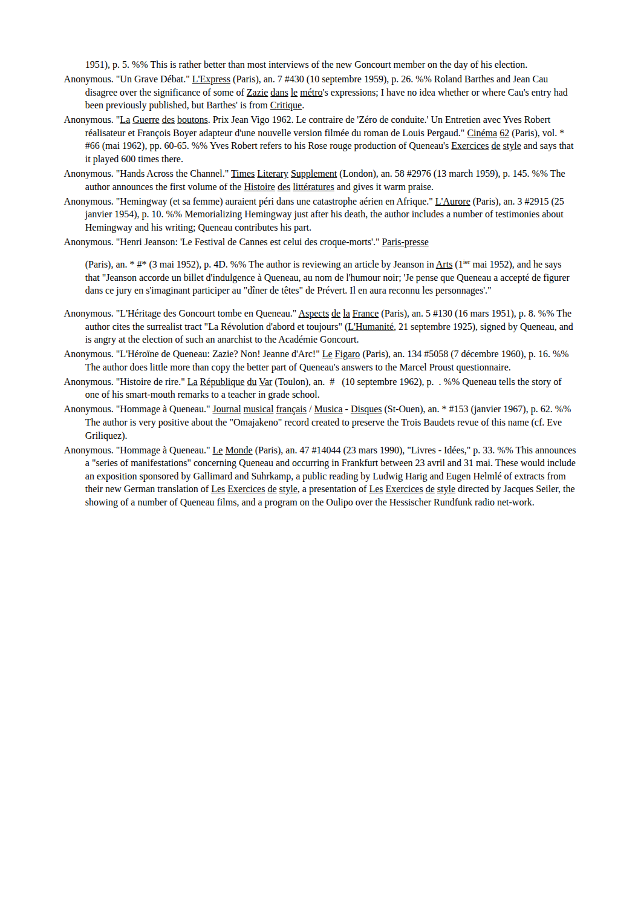1951), p. 5. %% This is rather better than most interviews of the new Goncourt member on the day of his election.
Anonymous. "Un Grave Débat." L'Express (Paris), an. 7 #430 (10 septembre 1959), p. 26. %% Roland Barthes and Jean Cau disagree over the significance of some of Zazie dans le métro's expressions; I have no idea whether or where Cau's entry had been previously published, but Barthes' is from Critique.
Anonymous. "La Guerre des boutons. Prix Jean Vigo 1962. Le contraire de 'Zéro de conduite.' Un Entretien avec Yves Robert réalisateur et François Boyer adapteur d'une nouvelle version filmée du roman de Louis Pergaud." Cinéma 62 (Paris), vol. * #66 (mai 1962), pp. 60-65. %% Yves Robert refers to his Rose rouge production of Queneau's Exercices de style and says that it played 600 times there.
Anonymous. "Hands Across the Channel." Times Literary Supplement (London), an. 58 #2976 (13 march 1959), p. 145. %% The author announces the first volume of the Histoire des littératures and gives it warm praise.
Anonymous. "Hemingway (et sa femme) auraient péri dans une catastrophe aérien en Afrique." L'Aurore (Paris), an. 3 #2915 (25 janvier 1954), p. 10. %% Memorializing Hemingway just after his death, the author includes a number of testimonies about Hemingway and his writing; Queneau contributes his part.
Anonymous. "Henri Jeanson: 'Le Festival de Cannes est celui des croque-morts'." Paris-presse
(Paris), an. * #* (3 mai 1952), p. 4D. %% The author is reviewing an article by Jeanson in Arts (1ier mai 1952), and he says that "Jeanson accorde un billet d'indulgence à Queneau, au nom de l'humour noir; 'Je pense que Queneau a accepté de figurer dans ce jury en s'imaginant participer au "dîner de têtes" de Prévert. Il en aura reconnu les personnages'."
Anonymous. "L'Héritage des Goncourt tombe en Queneau." Aspects de la France (Paris), an. 5 #130 (16 mars 1951), p. 8. %% The author cites the surrealist tract "La Révolution d'abord et toujours" (L'Humanité, 21 septembre 1925), signed by Queneau, and is angry at the election of such an anarchist to the Académie Goncourt.
Anonymous. "L'Héroïne de Queneau: Zazie? Non! Jeanne d'Arc!" Le Figaro (Paris), an. 134 #5058 (7 décembre 1960), p. 16. %% The author does little more than copy the better part of Queneau's answers to the Marcel Proust questionnaire.
Anonymous. "Histoire de rire." La République du Var (Toulon), an. # (10 septembre 1962), p. . %% Queneau tells the story of one of his smart-mouth remarks to a teacher in grade school.
Anonymous. "Hommage à Queneau." Journal musical français / Musica - Disques (St-Ouen), an. * #153 (janvier 1967), p. 62. %% The author is very positive about the "Omajakeno" record created to preserve the Trois Baudets revue of this name (cf. Eve Griliquez).
Anonymous. "Hommage à Queneau." Le Monde (Paris), an. 47 #14044 (23 mars 1990), "Livres - Idées," p. 33. %% This announces a "series of manifestations" concerning Queneau and occurring in Frankfurt between 23 avril and 31 mai. These would include an exposition sponsored by Gallimard and Suhrkamp, a public reading by Ludwig Harig and Eugen Helmlé of extracts from their new German translation of Les Exercices de style, a presentation of Les Exercices de style directed by Jacques Seiler, the showing of a number of Queneau films, and a program on the Oulipo over the Hessischer Rundfunk radio net-work.